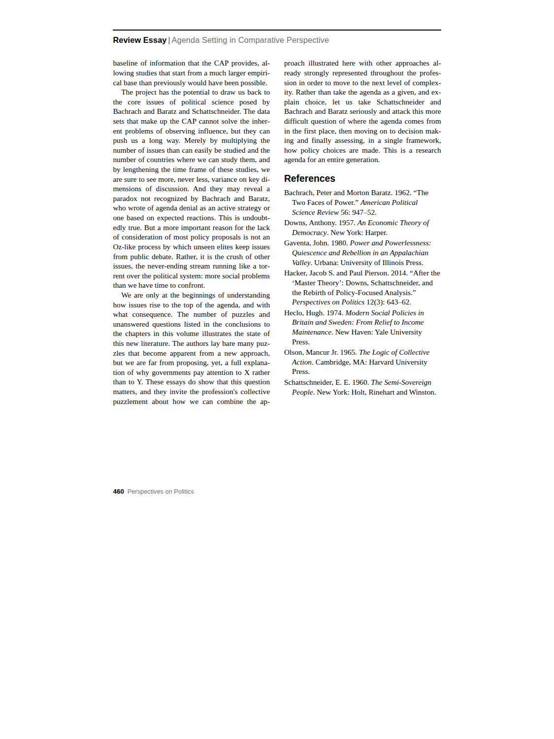Review Essay|Agenda Setting in Comparative Perspective
baseline of information that the CAP provides, allowing studies that start from a much larger empirical base than previously would have been possible.
The project has the potential to draw us back to the core issues of political science posed by Bachrach and Baratz and Schattschneider. The data sets that make up the CAP cannot solve the inherent problems of observing influence, but they can push us a long way. Merely by multiplying the number of issues than can easily be studied and the number of countries where we can study them, and by lengthening the time frame of these studies, we are sure to see more, never less, variance on key dimensions of discussion. And they may reveal a paradox not recognized by Bachrach and Baratz, who wrote of agenda denial as an active strategy or one based on expected reactions. This is undoubtedly true. But a more important reason for the lack of consideration of most policy proposals is not an Oz-like process by which unseen elites keep issues from public debate. Rather, it is the crush of other issues, the never-ending stream running like a torrent over the political system: more social problems than we have time to confront.
We are only at the beginnings of understanding how issues rise to the top of the agenda, and with what consequence. The number of puzzles and unanswered questions listed in the conclusions to the chapters in this volume illustrates the state of this new literature. The authors lay bare many puzzles that become apparent from a new approach, but we are far from proposing, yet, a full explanation of why governments pay attention to X rather than to Y. These essays do show that this question matters, and they invite the profession's collective puzzlement about how we can combine the approach illustrated here with other approaches already strongly represented throughout the profession in order to move to the next level of complexity. Rather than take the agenda as a given, and explain choice, let us take Schattschneider and Bachrach and Baratz seriously and attack this more difficult question of where the agenda comes from in the first place, then moving on to decision making and finally assessing, in a single framework, how policy choices are made. This is a research agenda for an entire generation.
References
Bachrach, Peter and Morton Baratz. 1962. “The Two Faces of Power.” American Political Science Review 56: 947–52.
Downs, Anthony. 1957. An Economic Theory of Democracy. New York: Harper.
Gaventa, John. 1980. Power and Powerlessness: Quiescence and Rebellion in an Appalachian Valley. Urbana: University of Illinois Press.
Hacker, Jacob S. and Paul Pierson. 2014. “After the ‘Master Theory’: Downs, Schattschneider, and the Rebirth of Policy-Focused Analysis.” Perspectives on Politics 12(3): 643–62.
Heclo, Hugh. 1974. Modern Social Policies in Britain and Sweden: From Relief to Income Maintenance. New Haven: Yale University Press.
Olson, Mancur Jr. 1965. The Logic of Collective Action. Cambridge, MA: Harvard University Press.
Schattschneider, E. E. 1960. The Semi-Sovereign People. New York: Holt, Rinehart and Winston.
460 Perspectives on Politics